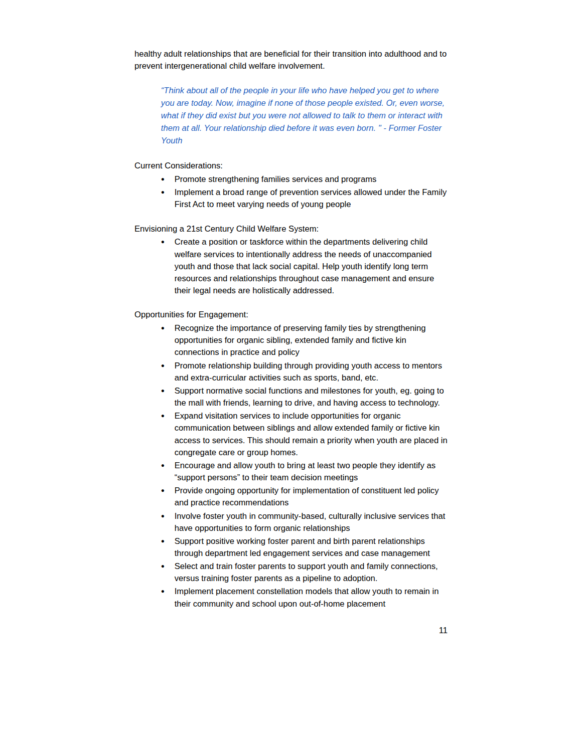healthy adult relationships that are beneficial for their transition into adulthood and to prevent intergenerational child welfare involvement.
“Think about all of the people in your life who have helped you get to where you are today. Now, imagine if none of those people existed. Or, even worse, what if they did exist but you were not allowed to talk to them or interact with them at all. Your relationship died before it was even born. " - Former Foster Youth
Current Considerations:
Promote strengthening families services and programs
Implement a broad range of prevention services allowed under the Family First Act to meet varying needs of young people
Envisioning a 21st Century Child Welfare System:
Create a position or taskforce within the departments delivering child welfare services to intentionally address the needs of unaccompanied youth and those that lack social capital. Help youth identify long term resources and relationships throughout case management and ensure their legal needs are holistically addressed.
Opportunities for Engagement:
Recognize the importance of preserving family ties by strengthening opportunities for organic sibling, extended family and fictive kin connections in practice and policy
Promote relationship building through providing youth access to mentors and extra-curricular activities such as sports, band, etc.
Support normative social functions and milestones for youth, eg. going to the mall with friends, learning to drive, and having access to technology.
Expand visitation services to include opportunities for organic communication between siblings and allow extended family or fictive kin access to services. This should remain a priority when youth are placed in congregate care or group homes.
Encourage and allow youth to bring at least two people they identify as “support persons” to their team decision meetings
Provide ongoing opportunity for implementation of constituent led policy and practice recommendations
Involve foster youth in community-based, culturally inclusive services that have opportunities to form organic relationships
Support positive working foster parent and birth parent relationships through department led engagement services and case management
Select and train foster parents to support youth and family connections, versus training foster parents as a pipeline to adoption.
Implement placement constellation models that allow youth to remain in their community and school upon out-of-home placement
11